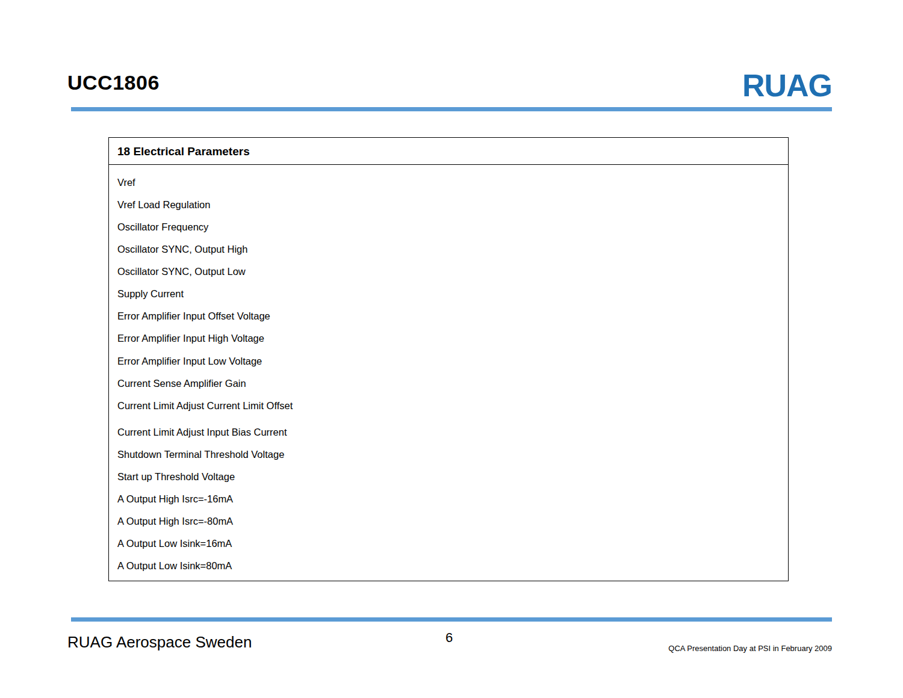UCC1806
RUAG
18 Electrical Parameters
Vref
Vref Load Regulation
Oscillator Frequency
Oscillator SYNC, Output High
Oscillator SYNC, Output Low
Supply Current
Error Amplifier Input Offset Voltage
Error Amplifier Input High Voltage
Error Amplifier Input Low Voltage
Current Sense Amplifier Gain
Current Limit Adjust Current Limit Offset
Current Limit Adjust Input Bias Current
Shutdown Terminal Threshold Voltage
Start up Threshold Voltage
A Output High Isrc=-16mA
A Output High Isrc=-80mA
A Output Low Isink=16mA
A Output Low Isink=80mA
RUAG Aerospace Sweden
6
QCA Presentation Day at PSI in February 2009